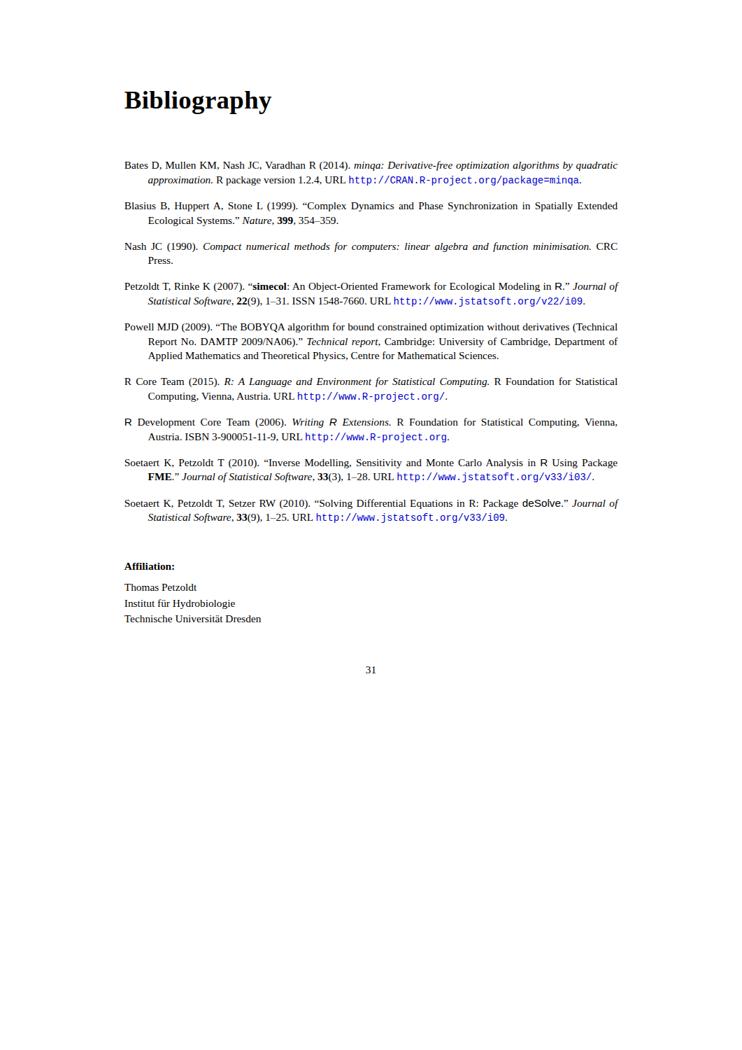Bibliography
Bates D, Mullen KM, Nash JC, Varadhan R (2014). minqa: Derivative-free optimization algorithms by quadratic approximation. R package version 1.2.4, URL http://CRAN.R-project.org/package=minqa.
Blasius B, Huppert A, Stone L (1999). “Complex Dynamics and Phase Synchronization in Spatially Extended Ecological Systems.” Nature, 399, 354–359.
Nash JC (1990). Compact numerical methods for computers: linear algebra and function minimisation. CRC Press.
Petzoldt T, Rinke K (2007). “simecol: An Object-Oriented Framework for Ecological Modeling in R.” Journal of Statistical Software, 22(9), 1–31. ISSN 1548-7660. URL http://www.jstatsoft.org/v22/i09.
Powell MJD (2009). “The BOBYQA algorithm for bound constrained optimization without derivatives (Technical Report No. DAMTP 2009/NA06).” Technical report, Cambridge: University of Cambridge, Department of Applied Mathematics and Theoretical Physics, Centre for Mathematical Sciences.
R Core Team (2015). R: A Language and Environment for Statistical Computing. R Foundation for Statistical Computing, Vienna, Austria. URL http://www.R-project.org/.
R Development Core Team (2006). Writing R Extensions. R Foundation for Statistical Computing, Vienna, Austria. ISBN 3-900051-11-9, URL http://www.R-project.org.
Soetaert K, Petzoldt T (2010). “Inverse Modelling, Sensitivity and Monte Carlo Analysis in R Using Package FME.” Journal of Statistical Software, 33(3), 1–28. URL http://www.jstatsoft.org/v33/i03/.
Soetaert K, Petzoldt T, Setzer RW (2010). “Solving Differential Equations in R: Package deSolve.” Journal of Statistical Software, 33(9), 1–25. URL http://www.jstatsoft.org/v33/i09.
Affiliation:
Thomas Petzoldt
Institut für Hydrobiologie
Technische Universität Dresden
31